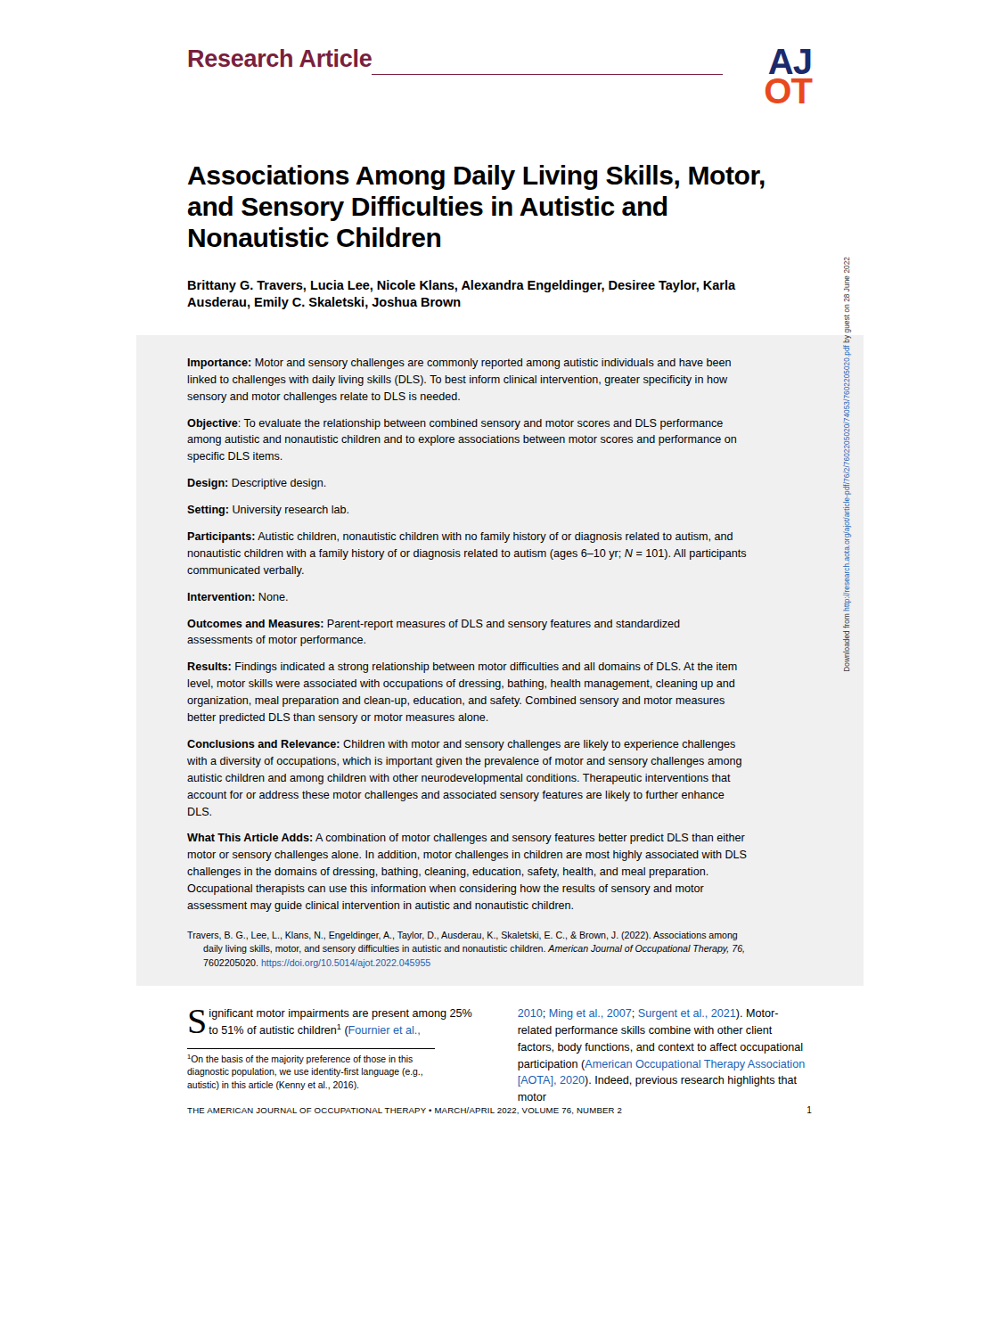Research Article
AJ
OT
Associations Among Daily Living Skills, Motor, and Sensory Difficulties in Autistic and Nonautistic Children
Brittany G. Travers, Lucia Lee, Nicole Klans, Alexandra Engeldinger, Desiree Taylor, Karla Ausderau, Emily C. Skaletski, Joshua Brown
Importance: Motor and sensory challenges are commonly reported among autistic individuals and have been linked to challenges with daily living skills (DLS). To best inform clinical intervention, greater specificity in how sensory and motor challenges relate to DLS is needed.
Objective: To evaluate the relationship between combined sensory and motor scores and DLS performance among autistic and nonautistic children and to explore associations between motor scores and performance on specific DLS items.
Design: Descriptive design.
Setting: University research lab.
Participants: Autistic children, nonautistic children with no family history of or diagnosis related to autism, and nonautistic children with a family history of or diagnosis related to autism (ages 6–10 yr; N = 101). All participants communicated verbally.
Intervention: None.
Outcomes and Measures: Parent-report measures of DLS and sensory features and standardized assessments of motor performance.
Results: Findings indicated a strong relationship between motor difficulties and all domains of DLS. At the item level, motor skills were associated with occupations of dressing, bathing, health management, cleaning up and organization, meal preparation and clean-up, education, and safety. Combined sensory and motor measures better predicted DLS than sensory or motor measures alone.
Conclusions and Relevance: Children with motor and sensory challenges are likely to experience challenges with a diversity of occupations, which is important given the prevalence of motor and sensory challenges among autistic children and among children with other neurodevelopmental conditions. Therapeutic interventions that account for or address these motor challenges and associated sensory features are likely to further enhance DLS.
What This Article Adds: A combination of motor challenges and sensory features better predict DLS than either motor or sensory challenges alone. In addition, motor challenges in children are most highly associated with DLS challenges in the domains of dressing, bathing, cleaning, education, safety, health, and meal preparation. Occupational therapists can use this information when considering how the results of sensory and motor assessment may guide clinical intervention in autistic and nonautistic children.
Travers, B. G., Lee, L., Klans, N., Engeldinger, A., Taylor, D., Ausderau, K., Skaletski, E. C., & Brown, J. (2022). Associations among daily living skills, motor, and sensory difficulties in autistic and nonautistic children. American Journal of Occupational Therapy, 76, 7602205020. https://doi.org/10.5014/ajot.2022.045955
Significant motor impairments are present among 25% to 51% of autistic children1 (Fournier et al.,
1On the basis of the majority preference of those in this diagnostic population, we use identity-first language (e.g., autistic) in this article (Kenny et al., 2016).
2010; Ming et al., 2007; Surgent et al., 2021). Motor-related performance skills combine with other client factors, body functions, and context to affect occupational participation (American Occupational Therapy Association [AOTA], 2020). Indeed, previous research highlights that motor
Downloaded from http://research.aota.org/ajot/article-pdf/76/2/7602205020/74053/7602205020.pdf by guest on 28 June 2022
The American Journal of Occupational Therapy • March/April 2022, Volume 76, Number 2
1